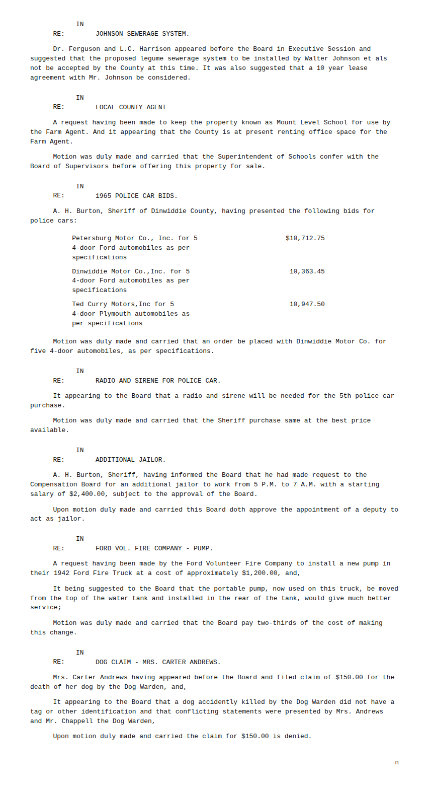IN RE: JOHNSON SEWERAGE SYSTEM.
Dr. Ferguson and L.C. Harrison appeared before the Board in Executive Session and suggested that the proposed legume sewerage system to be installed by Walter Johnson et als not be accepted by the County at this time. It was also suggested that a 10 year lease agreement with Mr. Johnson be considered.
IN RE: LOCAL COUNTY AGENT
A request having been made to keep the property known as Mount Level School for use by the Farm Agent. And it appearing that the County is at present renting office space for the Farm Agent.
Motion was duly made and carried that the Superintendent of Schools confer with the Board of Supervisors before offering this property for sale.
IN RE: 1965 POLICE CAR BIDS.
A. H. Burton, Sheriff of Dinwiddie County, having presented the following bids for police cars:
| Petersburg Motor Co., Inc. for 5 4-door Ford automobiles as per specifications | $10,712.75 |
| Dinwiddie Motor Co.,Inc. for 5 4-door Ford automobiles as per specifications | 10,363.45 |
| Ted Curry Motors,Inc for 5 4-door Plymouth automobiles as per specifications | 10,947.50 |
Motion was duly made and carried that an order be placed with Dinwiddie Motor Co. for five 4-door automobiles, as per specifications.
IN RE: RADIO AND SIRENE FOR POLICE CAR.
It appearing to the Board that a radio and sirene will be needed for the 5th police car purchase.
Motion was duly made and carried that the Sheriff purchase same at the best price available.
IN RE: ADDITIONAL JAILOR.
A. H. Burton, Sheriff, having informed the Board that he had made request to the Compensation Board for an additional jailor to work from 5 P.M. to 7 A.M. with a starting salary of $2,400.00, subject to the approval of the Board.
Upon motion duly made and carried this Board doth approve the appointment of a deputy to act as jailor.
IN RE: FORD VOL. FIRE COMPANY - PUMP.
A request having been made by the Ford Volunteer Fire Company to install a new pump in their 1942 Ford Fire Truck at a cost of approximately $1,200.00, and,
It being suggested to the Board that the portable pump, now used on this truck, be moved from the top of the water tank and installed in the rear of the tank, would give much better service;
Motion was duly made and carried that the Board pay two-thirds of the cost of making this change.
IN RE: DOG CLAIM - MRS. CARTER ANDREWS.
Mrs. Carter Andrews having appeared before the Board and filed claim of $150.00 for the death of her dog by the Dog Warden, and,
It appearing to the Board that a dog accidently killed by the Dog Warden did not have a tag or other identification and that conflicting statements were presented by Mrs. Andrews and Mr. Chappell the Dog Warden,
Upon motion duly made and carried the claim for $150.00 is denied.
n